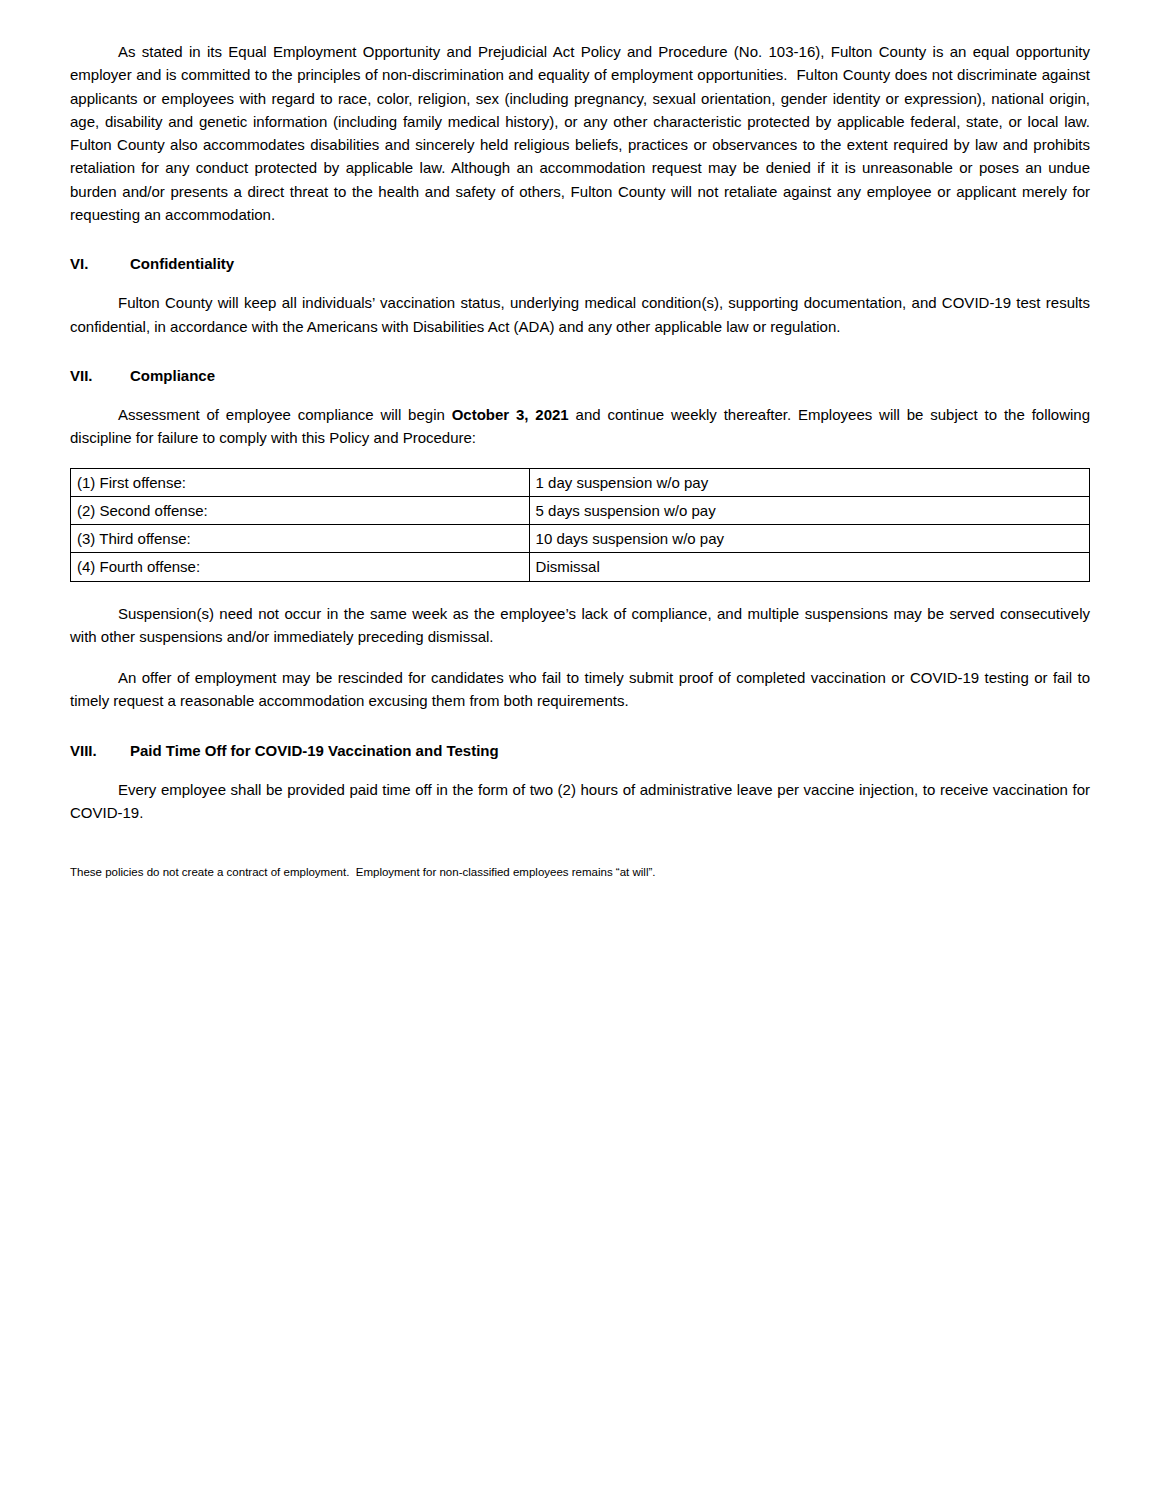As stated in its Equal Employment Opportunity and Prejudicial Act Policy and Procedure (No. 103-16), Fulton County is an equal opportunity employer and is committed to the principles of non-discrimination and equality of employment opportunities. Fulton County does not discriminate against applicants or employees with regard to race, color, religion, sex (including pregnancy, sexual orientation, gender identity or expression), national origin, age, disability and genetic information (including family medical history), or any other characteristic protected by applicable federal, state, or local law. Fulton County also accommodates disabilities and sincerely held religious beliefs, practices or observances to the extent required by law and prohibits retaliation for any conduct protected by applicable law. Although an accommodation request may be denied if it is unreasonable or poses an undue burden and/or presents a direct threat to the health and safety of others, Fulton County will not retaliate against any employee or applicant merely for requesting an accommodation.
VI. Confidentiality
Fulton County will keep all individuals’ vaccination status, underlying medical condition(s), supporting documentation, and COVID-19 test results confidential, in accordance with the Americans with Disabilities Act (ADA) and any other applicable law or regulation.
VII. Compliance
Assessment of employee compliance will begin October 3, 2021 and continue weekly thereafter. Employees will be subject to the following discipline for failure to comply with this Policy and Procedure:
| (1) First offense: | 1 day suspension w/o pay |
| (2) Second offense: | 5 days suspension w/o pay |
| (3) Third offense: | 10 days suspension w/o pay |
| (4) Fourth offense: | Dismissal |
Suspension(s) need not occur in the same week as the employee’s lack of compliance, and multiple suspensions may be served consecutively with other suspensions and/or immediately preceding dismissal.
An offer of employment may be rescinded for candidates who fail to timely submit proof of completed vaccination or COVID-19 testing or fail to timely request a reasonable accommodation excusing them from both requirements.
VIII. Paid Time Off for COVID-19 Vaccination and Testing
Every employee shall be provided paid time off in the form of two (2) hours of administrative leave per vaccine injection, to receive vaccination for COVID-19.
These policies do not create a contract of employment. Employment for non-classified employees remains “at will”.